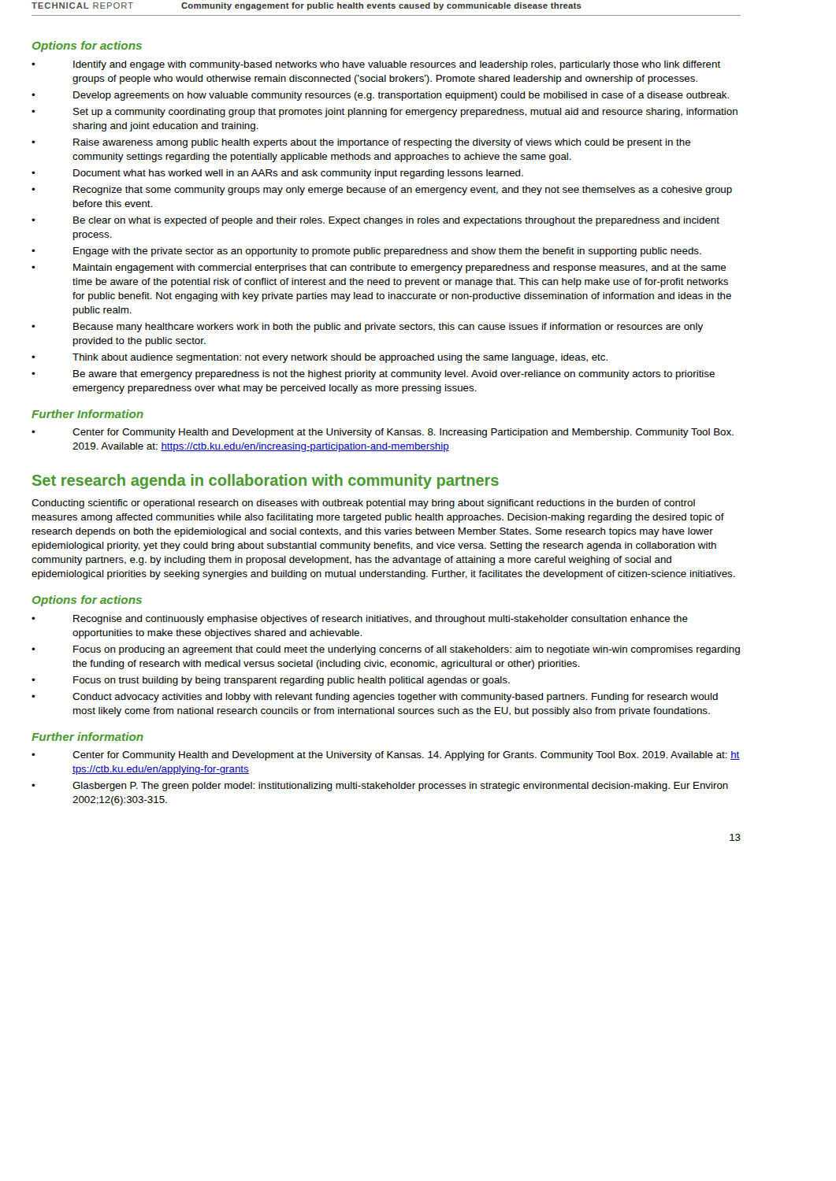TECHNICAL REPORT Community engagement for public health events caused by communicable disease threats
Options for actions
Identify and engage with community-based networks who have valuable resources and leadership roles, particularly those who link different groups of people who would otherwise remain disconnected ('social brokers'). Promote shared leadership and ownership of processes.
Develop agreements on how valuable community resources (e.g. transportation equipment) could be mobilised in case of a disease outbreak.
Set up a community coordinating group that promotes joint planning for emergency preparedness, mutual aid and resource sharing, information sharing and joint education and training.
Raise awareness among public health experts about the importance of respecting the diversity of views which could be present in the community settings regarding the potentially applicable methods and approaches to achieve the same goal.
Document what has worked well in an AARs and ask community input regarding lessons learned.
Recognize that some community groups may only emerge because of an emergency event, and they not see themselves as a cohesive group before this event.
Be clear on what is expected of people and their roles. Expect changes in roles and expectations throughout the preparedness and incident process.
Engage with the private sector as an opportunity to promote public preparedness and show them the benefit in supporting public needs.
Maintain engagement with commercial enterprises that can contribute to emergency preparedness and response measures, and at the same time be aware of the potential risk of conflict of interest and the need to prevent or manage that. This can help make use of for-profit networks for public benefit. Not engaging with key private parties may lead to inaccurate or non-productive dissemination of information and ideas in the public realm.
Because many healthcare workers work in both the public and private sectors, this can cause issues if information or resources are only provided to the public sector.
Think about audience segmentation: not every network should be approached using the same language, ideas, etc.
Be aware that emergency preparedness is not the highest priority at community level. Avoid over-reliance on community actors to prioritise emergency preparedness over what may be perceived locally as more pressing issues.
Further Information
Center for Community Health and Development at the University of Kansas. 8. Increasing Participation and Membership. Community Tool Box. 2019. Available at: https://ctb.ku.edu/en/increasing-participation-and-membership
Set research agenda in collaboration with community partners
Conducting scientific or operational research on diseases with outbreak potential may bring about significant reductions in the burden of control measures among affected communities while also facilitating more targeted public health approaches. Decision-making regarding the desired topic of research depends on both the epidemiological and social contexts, and this varies between Member States. Some research topics may have lower epidemiological priority, yet they could bring about substantial community benefits, and vice versa. Setting the research agenda in collaboration with community partners, e.g. by including them in proposal development, has the advantage of attaining a more careful weighing of social and epidemiological priorities by seeking synergies and building on mutual understanding. Further, it facilitates the development of citizen-science initiatives.
Options for actions
Recognise and continuously emphasise objectives of research initiatives, and throughout multi-stakeholder consultation enhance the opportunities to make these objectives shared and achievable.
Focus on producing an agreement that could meet the underlying concerns of all stakeholders: aim to negotiate win-win compromises regarding the funding of research with medical versus societal (including civic, economic, agricultural or other) priorities.
Focus on trust building by being transparent regarding public health political agendas or goals.
Conduct advocacy activities and lobby with relevant funding agencies together with community-based partners. Funding for research would most likely come from national research councils or from international sources such as the EU, but possibly also from private foundations.
Further information
Center for Community Health and Development at the University of Kansas. 14. Applying for Grants. Community Tool Box. 2019. Available at: https://ctb.ku.edu/en/applying-for-grants
Glasbergen P. The green polder model: institutionalizing multi-stakeholder processes in strategic environmental decision-making. Eur Environ 2002;12(6):303-315.
13